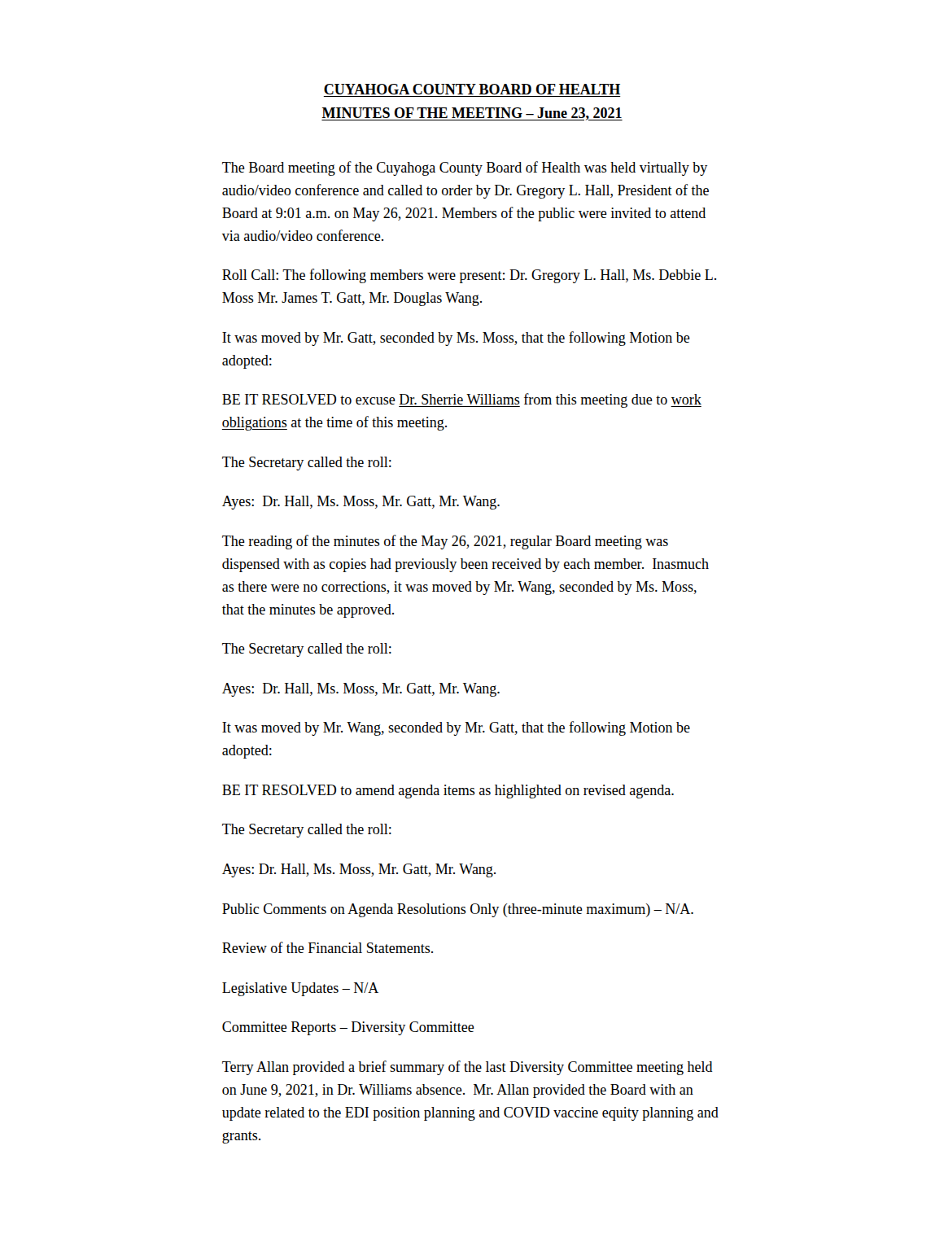CUYAHOGA COUNTY BOARD OF HEALTH
MINUTES OF THE MEETING – June 23, 2021
The Board meeting of the Cuyahoga County Board of Health was held virtually by audio/video conference and called to order by Dr. Gregory L. Hall, President of the Board at 9:01 a.m. on May 26, 2021. Members of the public were invited to attend via audio/video conference.
Roll Call: The following members were present: Dr. Gregory L. Hall, Ms. Debbie L. Moss Mr. James T. Gatt, Mr. Douglas Wang.
It was moved by Mr. Gatt, seconded by Ms. Moss, that the following Motion be adopted:
BE IT RESOLVED to excuse Dr. Sherrie Williams from this meeting due to work obligations at the time of this meeting.
The Secretary called the roll:
Ayes: Dr. Hall, Ms. Moss, Mr. Gatt, Mr. Wang.
The reading of the minutes of the May 26, 2021, regular Board meeting was dispensed with as copies had previously been received by each member. Inasmuch as there were no corrections, it was moved by Mr. Wang, seconded by Ms. Moss, that the minutes be approved.
The Secretary called the roll:
Ayes: Dr. Hall, Ms. Moss, Mr. Gatt, Mr. Wang.
It was moved by Mr. Wang, seconded by Mr. Gatt, that the following Motion be adopted:
BE IT RESOLVED to amend agenda items as highlighted on revised agenda.
The Secretary called the roll:
Ayes: Dr. Hall, Ms. Moss, Mr. Gatt, Mr. Wang.
Public Comments on Agenda Resolutions Only (three-minute maximum) – N/A.
Review of the Financial Statements.
Legislative Updates – N/A
Committee Reports – Diversity Committee
Terry Allan provided a brief summary of the last Diversity Committee meeting held on June 9, 2021, in Dr. Williams absence. Mr. Allan provided the Board with an update related to the EDI position planning and COVID vaccine equity planning and grants.